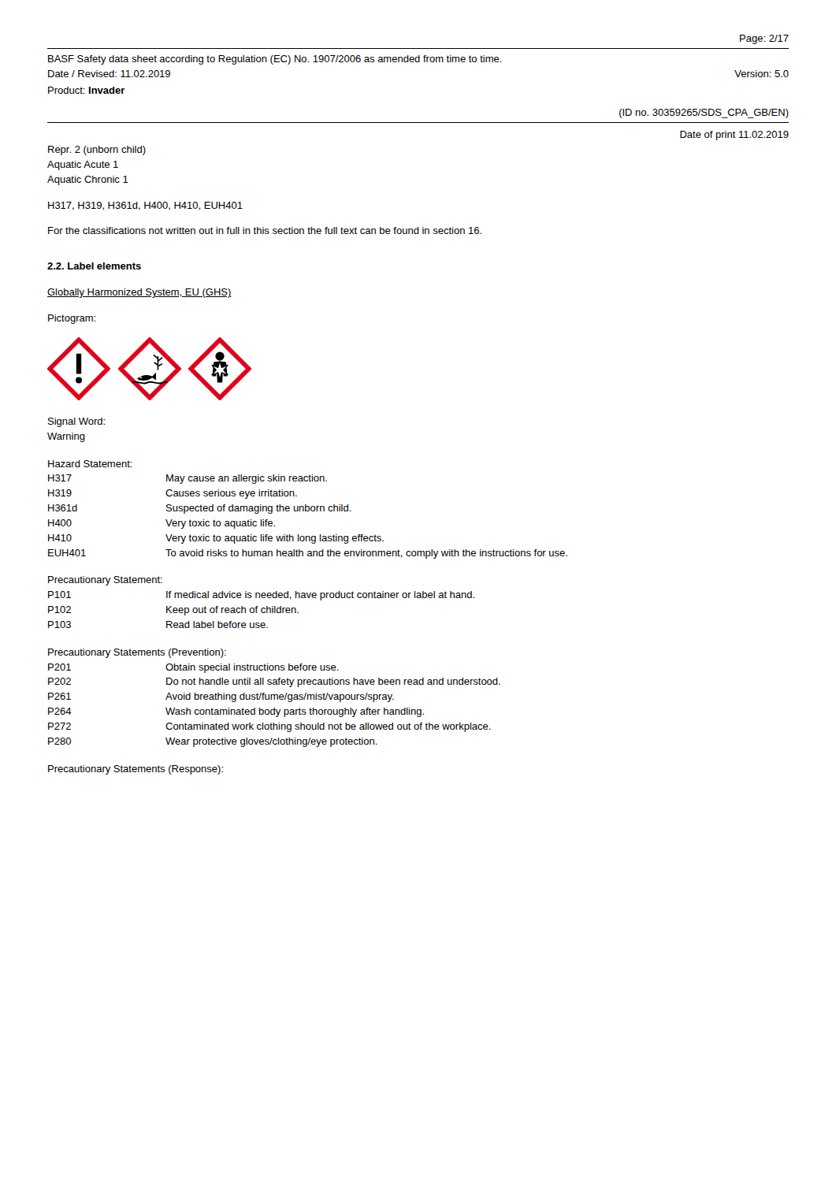Page: 2/17
BASF Safety data sheet according to Regulation (EC) No. 1907/2006 as amended from time to time.
Date / Revised: 11.02.2019 Version: 5.0
Product: Invader
(ID no. 30359265/SDS_CPA_GB/EN)
Date of print 11.02.2019
Repr. 2 (unborn child)
Aquatic Acute 1
Aquatic Chronic 1
H317, H319, H361d, H400, H410, EUH401
For the classifications not written out in full in this section the full text can be found in section 16.
2.2. Label elements
Globally Harmonized System, EU (GHS)
Pictogram:
Signal Word:
Warning
Hazard Statement:
| H317 | May cause an allergic skin reaction. |
| H319 | Causes serious eye irritation. |
| H361d | Suspected of damaging the unborn child. |
| H400 | Very toxic to aquatic life. |
| H410 | Very toxic to aquatic life with long lasting effects. |
| EUH401 | To avoid risks to human health and the environment, comply with the instructions for use. |
Precautionary Statement:
| P101 | If medical advice is needed, have product container or label at hand. |
| P102 | Keep out of reach of children. |
| P103 | Read label before use. |
Precautionary Statements (Prevention):
| P201 | Obtain special instructions before use. |
| P202 | Do not handle until all safety precautions have been read and understood. |
| P261 | Avoid breathing dust/fume/gas/mist/vapours/spray. |
| P264 | Wash contaminated body parts thoroughly after handling. |
| P272 | Contaminated work clothing should not be allowed out of the workplace. |
| P280 | Wear protective gloves/clothing/eye protection. |
Precautionary Statements (Response):